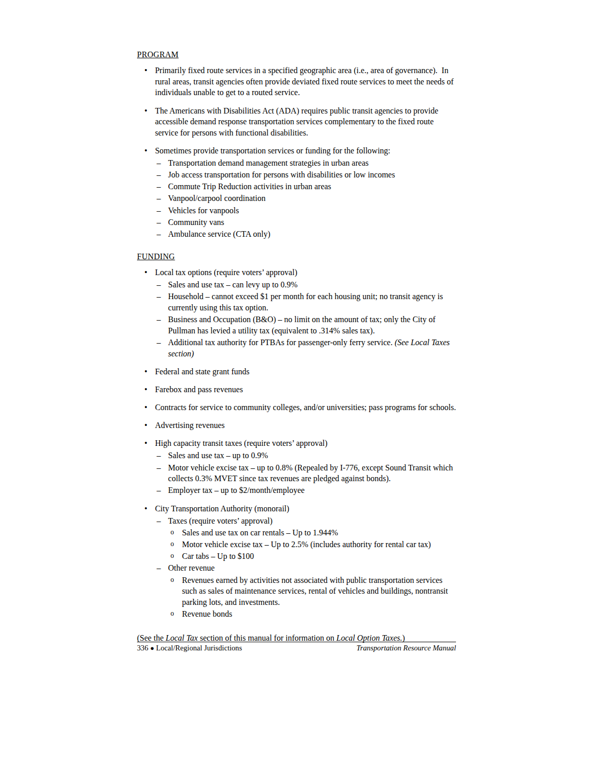PROGRAM
Primarily fixed route services in a specified geographic area (i.e., area of governance). In rural areas, transit agencies often provide deviated fixed route services to meet the needs of individuals unable to get to a routed service.
The Americans with Disabilities Act (ADA) requires public transit agencies to provide accessible demand response transportation services complementary to the fixed route service for persons with functional disabilities.
Sometimes provide transportation services or funding for the following:
Transportation demand management strategies in urban areas
Job access transportation for persons with disabilities or low incomes
Commute Trip Reduction activities in urban areas
Vanpool/carpool coordination
Vehicles for vanpools
Community vans
Ambulance service (CTA only)
FUNDING
Local tax options (require voters’ approval)
Sales and use tax – can levy up to 0.9%
Household – cannot exceed $1 per month for each housing unit; no transit agency is currently using this tax option.
Business and Occupation (B&O) – no limit on the amount of tax; only the City of Pullman has levied a utility tax (equivalent to .314% sales tax).
Additional tax authority for PTBAs for passenger-only ferry service. (See Local Taxes section)
Federal and state grant funds
Farebox and pass revenues
Contracts for service to community colleges, and/or universities; pass programs for schools.
Advertising revenues
High capacity transit taxes (require voters’ approval)
Sales and use tax – up to 0.9%
Motor vehicle excise tax – up to 0.8% (Repealed by I-776, except Sound Transit which collects 0.3% MVET since tax revenues are pledged against bonds).
Employer tax – up to $2/month/employee
City Transportation Authority (monorail)
Taxes (require voters’ approval)
Sales and use tax on car rentals – Up to 1.944%
Motor vehicle excise tax – Up to 2.5% (includes authority for rental car tax)
Car tabs – Up to $100
Other revenue
Revenues earned by activities not associated with public transportation services such as sales of maintenance services, rental of vehicles and buildings, nontransit parking lots, and investments.
Revenue bonds
(See the Local Tax section of this manual for information on Local Option Taxes.)
336 ● Local/Regional Jurisdictions Transportation Resource Manual